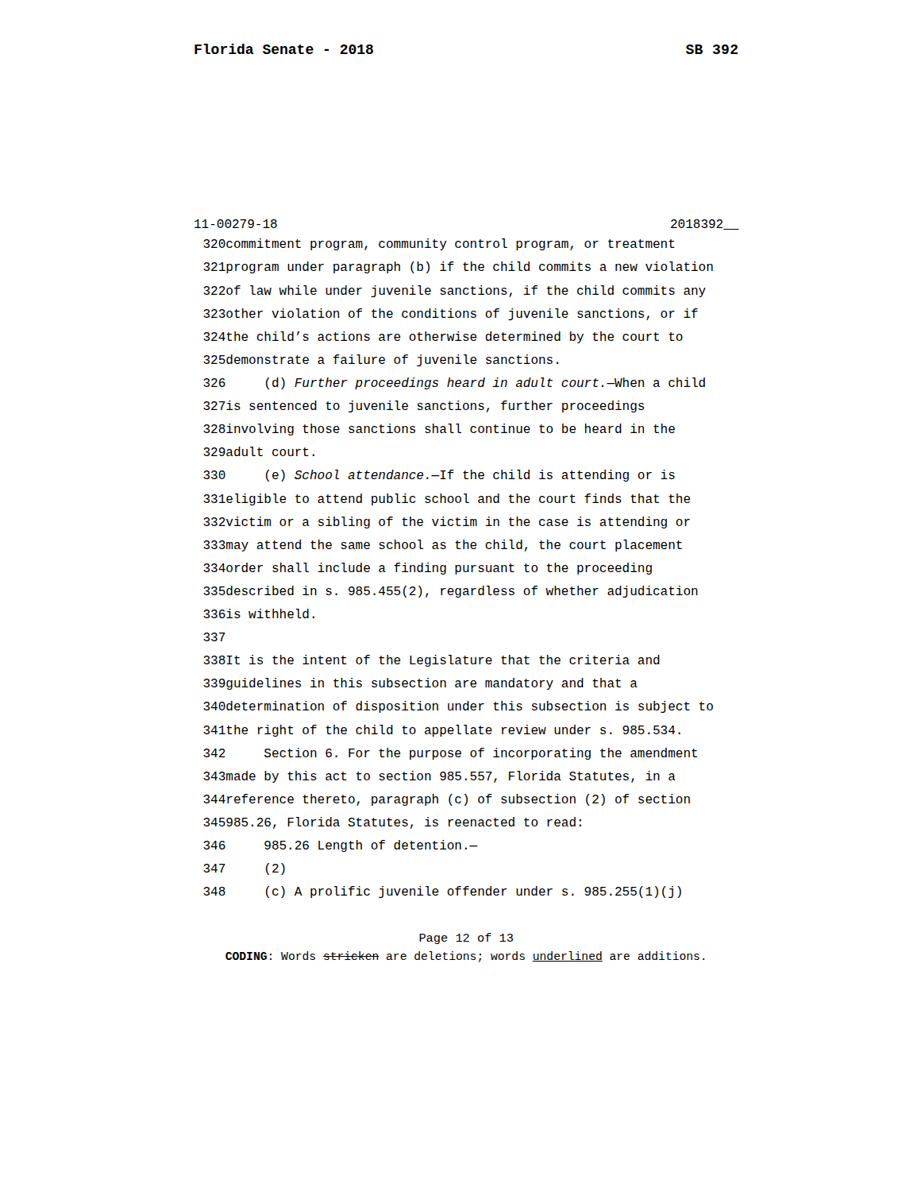Florida Senate - 2018 SB 392
11-00279-18 2018392__
| 320 | commitment program, community control program, or treatment |
| 321 | program under paragraph (b) if the child commits a new violation |
| 322 | of law while under juvenile sanctions, if the child commits any |
| 323 | other violation of the conditions of juvenile sanctions, or if |
| 324 | the child’s actions are otherwise determined by the court to |
| 325 | demonstrate a failure of juvenile sanctions. |
| 326 | (d) Further proceedings heard in adult court. —When a child |
| 327 | is sentenced to juvenile sanctions, further proceedings |
| 328 | involving those sanctions shall continue to be heard in the |
| 329 | adult court. |
| 330 | (e) School attendance. —If the child is attending or is |
| 331 | eligible to attend public school and the court finds that the |
| 332 | victim or a sibling of the victim in the case is attending or |
| 333 | may attend the same school as the child, the court placement |
| 334 | order shall include a finding pursuant to the proceeding |
| 335 | described in s. 985.455(2), regardless of whether adjudication |
| 336 | is withheld. |
| 337 | |
| 338 | It is the intent of the Legislature that the criteria and |
| 339 | guidelines in this subsection are mandatory and that a |
| 340 | determination of disposition under this subsection is subject to |
| 341 | the right of the child to appellate review under s. 985.534. |
| 342 | Section 6. For the purpose of incorporating the amendment |
| 343 | made by this act to section 985.557, Florida Statutes, in a |
| 344 | reference thereto, paragraph (c) of subsection (2) of section |
| 345 | 985.26, Florida Statutes, is reenacted to read: |
| 346 | 985.26 Length of detention.— |
| 347 | (2) |
| 348 | (c) A prolific juvenile offender under s. 985.255(1)(j) |
Page 12 of 13
CODING: Words stricken are deletions; words underlined are additions.